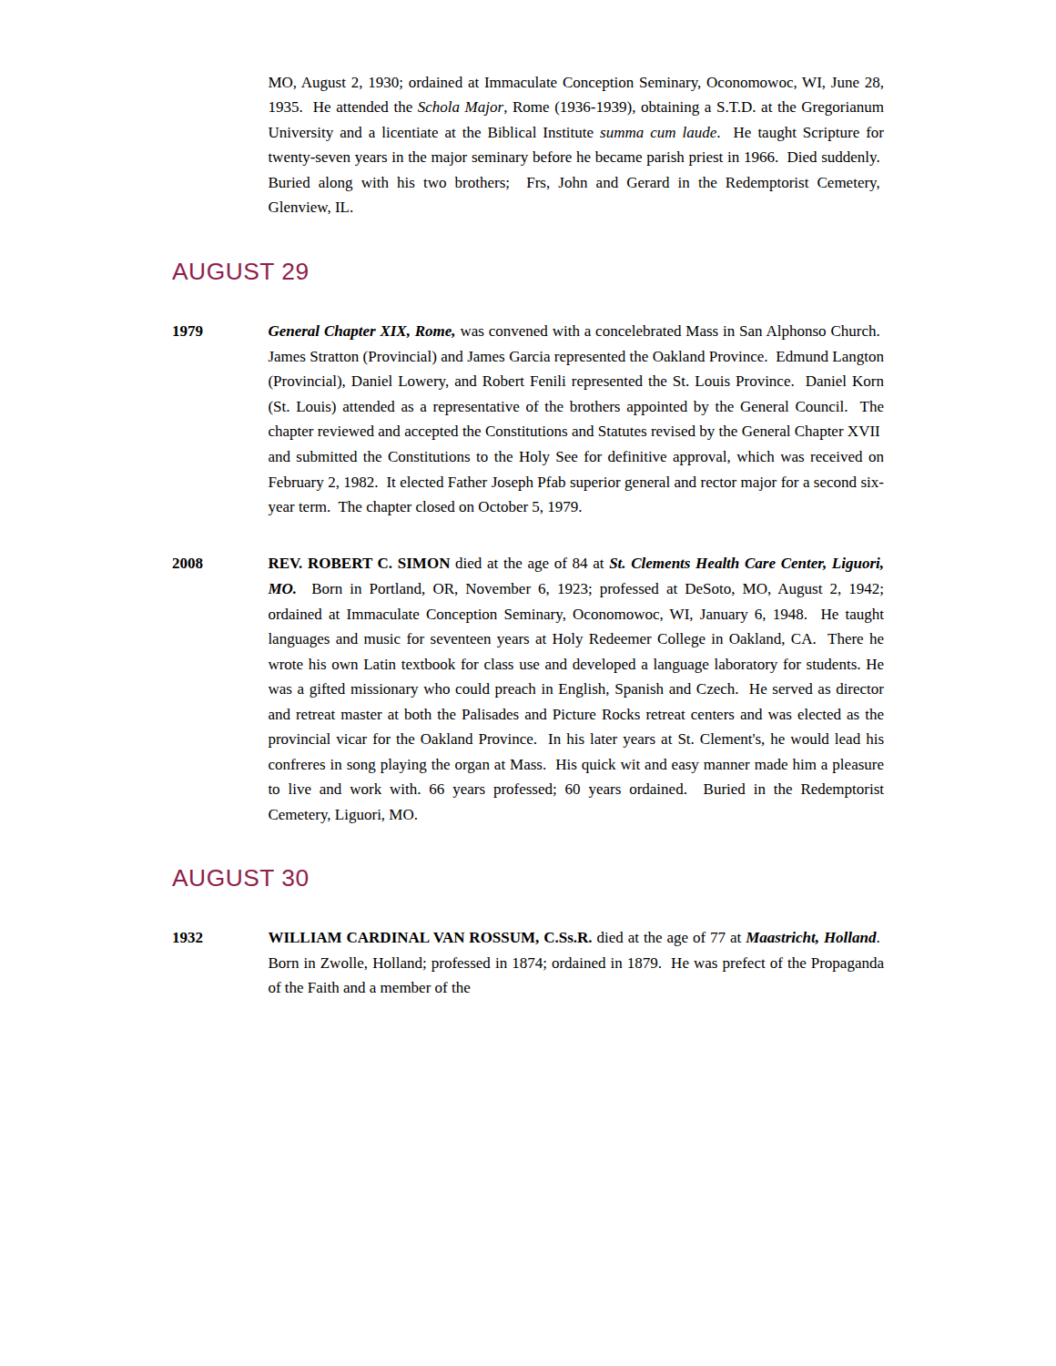MO, August 2, 1930; ordained at Immaculate Conception Seminary, Oconomowoc, WI, June 28, 1935. He attended the Schola Major, Rome (1936-1939), obtaining a S.T.D. at the Gregorianum University and a licentiate at the Biblical Institute summa cum laude. He taught Scripture for twenty-seven years in the major seminary before he became parish priest in 1966. Died suddenly. Buried along with his two brothers; Frs, John and Gerard in the Redemptorist Cemetery, Glenview, IL.
AUGUST 29
1979
General Chapter XIX, Rome, was convened with a concelebrated Mass in San Alphonso Church. James Stratton (Provincial) and James Garcia represented the Oakland Province. Edmund Langton (Provincial), Daniel Lowery, and Robert Fenili represented the St. Louis Province. Daniel Korn (St. Louis) attended as a representative of the brothers appointed by the General Council. The chapter reviewed and accepted the Constitutions and Statutes revised by the General Chapter XVII and submitted the Constitutions to the Holy See for definitive approval, which was received on February 2, 1982. It elected Father Joseph Pfab superior general and rector major for a second six-year term. The chapter closed on October 5, 1979.
2008
REV. ROBERT C. SIMON died at the age of 84 at St. Clements Health Care Center, Liguori, MO. Born in Portland, OR, November 6, 1923; professed at DeSoto, MO, August 2, 1942; ordained at Immaculate Conception Seminary, Oconomowoc, WI, January 6, 1948. He taught languages and music for seventeen years at Holy Redeemer College in Oakland, CA. There he wrote his own Latin textbook for class use and developed a language laboratory for students. He was a gifted missionary who could preach in English, Spanish and Czech. He served as director and retreat master at both the Palisades and Picture Rocks retreat centers and was elected as the provincial vicar for the Oakland Province. In his later years at St. Clement's, he would lead his confreres in song playing the organ at Mass. His quick wit and easy manner made him a pleasure to live and work with. 66 years professed; 60 years ordained. Buried in the Redemptorist Cemetery, Liguori, MO.
AUGUST 30
1932
WILLIAM CARDINAL VAN ROSSUM, C.Ss.R. died at the age of 77 at Maastricht, Holland. Born in Zwolle, Holland; professed in 1874; ordained in 1879. He was prefect of the Propaganda of the Faith and a member of the